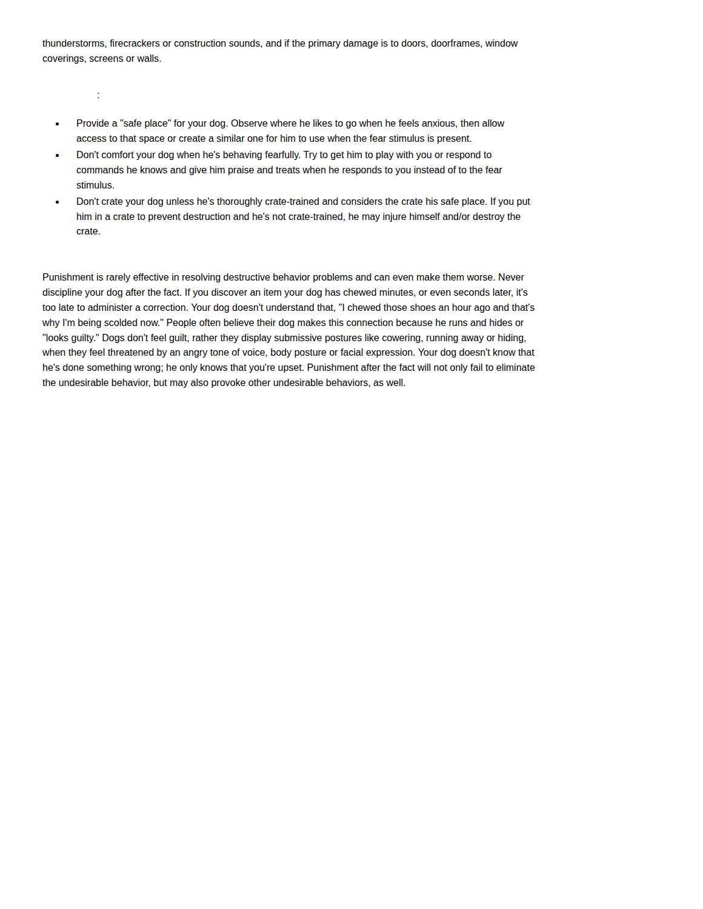thunderstorms, firecrackers or construction sounds, and if the primary damage is to doors, doorframes, window coverings, screens or walls.
:
Provide a "safe place" for your dog. Observe where he likes to go when he feels anxious, then allow access to that space or create a similar one for him to use when the fear stimulus is present.
Don't comfort your dog when he's behaving fearfully. Try to get him to play with you or respond to commands he knows and give him praise and treats when he responds to you instead of to the fear stimulus.
Don't crate your dog unless he's thoroughly crate-trained and considers the crate his safe place. If you put him in a crate to prevent destruction and he's not crate-trained, he may injure himself and/or destroy the crate.
Punishment is rarely effective in resolving destructive behavior problems and can even make them worse. Never discipline your dog after the fact. If you discover an item your dog has chewed minutes, or even seconds later, it's too late to administer a correction. Your dog doesn't understand that, "I chewed those shoes an hour ago and that's why I'm being scolded now." People often believe their dog makes this connection because he runs and hides or "looks guilty." Dogs don't feel guilt, rather they display submissive postures like cowering, running away or hiding, when they feel threatened by an angry tone of voice, body posture or facial expression. Your dog doesn't know that he's done something wrong; he only knows that you're upset. Punishment after the fact will not only fail to eliminate the undesirable behavior, but may also provoke other undesirable behaviors, as well.